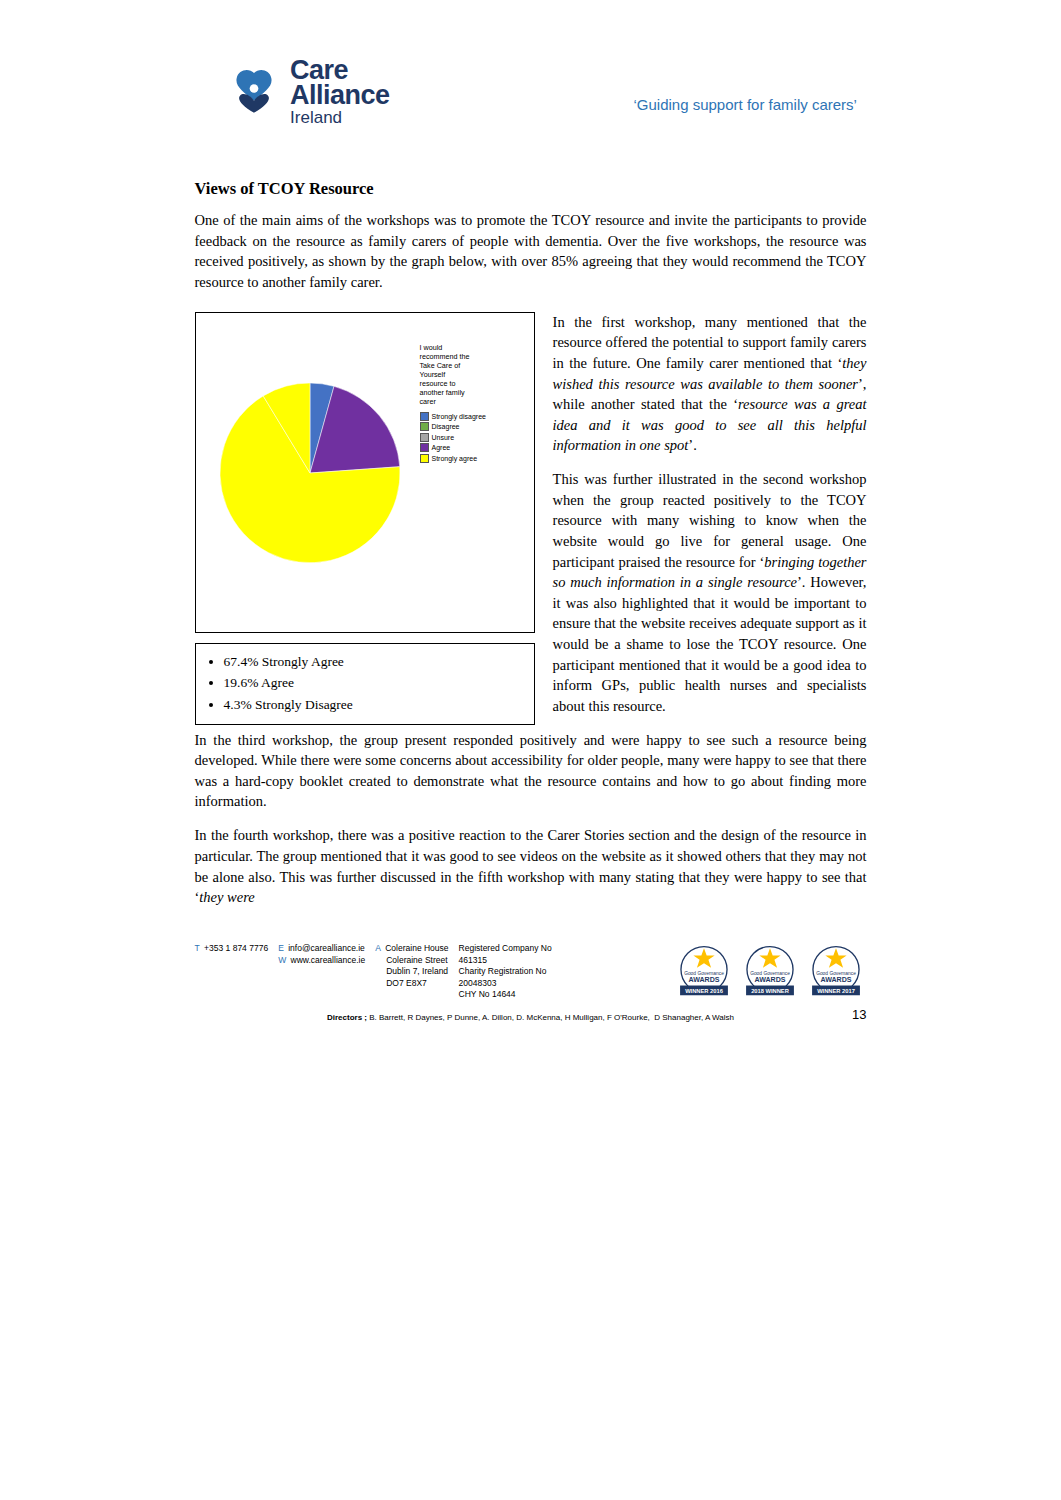Care Alliance Ireland
‘Guiding support for family carers’
Views of TCOY Resource
One of the main aims of the workshops was to promote the TCOY resource and invite the participants to provide feedback on the resource as family carers of people with dementia. Over the five workshops, the resource was received positively, as shown by the graph below, with over 85% agreeing that they would recommend the TCOY resource to another family carer.
I would
recommend the
Take Care of
Yourself
resource to
another family
carer
Strongly disagree
Disagree
Unsure
Agree
Strongly agree
67.4% Strongly Agree
19.6% Agree
4.3% Strongly Disagree
In the first workshop, many mentioned that the resource offered the potential to support family carers in the future. One family carer mentioned that ‘they wished this resource was available to them sooner’, while another stated that the ‘resource was a great idea and it was good to see all this helpful information in one spot’.
This was further illustrated in the second workshop when the group reacted positively to the TCOY resource with many wishing to know when the website would go live for general usage. One participant praised the resource for ‘bringing together so much information in a single resource’. However, it was also highlighted that it would be important to ensure that the website receives adequate support as it would be a shame to lose the TCOY resource. One participant mentioned that it would be a good idea to inform GPs, public health nurses and specialists about this resource.
In the third workshop, the group present responded positively and were happy to see such a resource being developed. While there were some concerns about accessibility for older people, many were happy to see that there was a hard-copy booklet created to demonstrate what the resource contains and how to go about finding more information.
In the fourth workshop, there was a positive reaction to the Carer Stories section and the design of the resource in particular. The group mentioned that it was good to see videos on the website as it showed others that they may not be alone also. This was further discussed in the fifth workshop with many stating that they were happy to see that ‘they were
T +353 1 874 7776
E info@carealliance.ie
W www.carealliance.ie
A Coleraine House
Coleraine Street
Dublin 7, Ireland
DO7 E8X7
Registered Company No
461315
Charity Registration No
20048303
CHY No 14644
Good Governance AWARDS WINNER 2016
Good Governance AWARDS 2018 WINNER
Good Governance AWARDS WINNER 2017
13
Directors ; B. Barrett, R Daynes, P Dunne, A. Dillon, D. McKenna, H Mulligan, F O'Rourke, D Shanagher, A Walsh